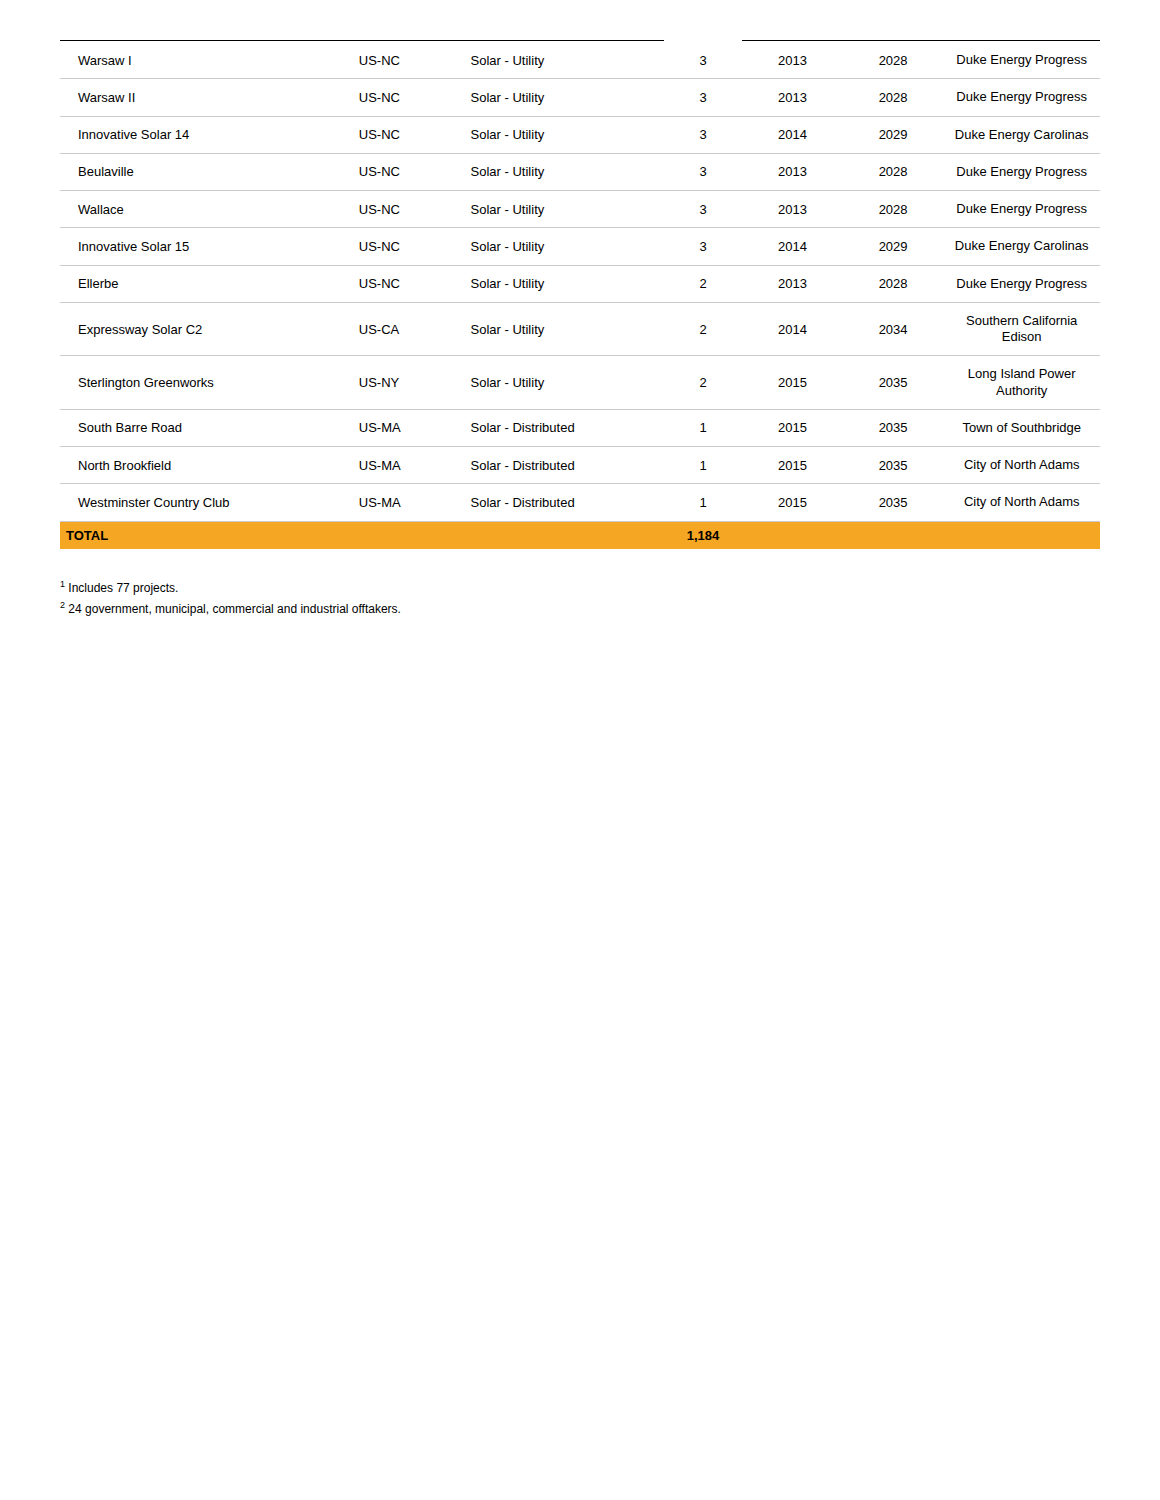| Warsaw I | US-NC | Solar - Utility | 3 | 2013 | 2028 | Duke Energy Progress |
| Warsaw II | US-NC | Solar - Utility | 3 | 2013 | 2028 | Duke Energy Progress |
| Innovative Solar 14 | US-NC | Solar - Utility | 3 | 2014 | 2029 | Duke Energy Carolinas |
| Beulaville | US-NC | Solar - Utility | 3 | 2013 | 2028 | Duke Energy Progress |
| Wallace | US-NC | Solar - Utility | 3 | 2013 | 2028 | Duke Energy Progress |
| Innovative Solar 15 | US-NC | Solar - Utility | 3 | 2014 | 2029 | Duke Energy Carolinas |
| Ellerbe | US-NC | Solar - Utility | 2 | 2013 | 2028 | Duke Energy Progress |
| Expressway Solar C2 | US-CA | Solar - Utility | 2 | 2014 | 2034 | Southern California Edison |
| Sterlington Greenworks | US-NY | Solar - Utility | 2 | 2015 | 2035 | Long Island Power Authority |
| South Barre Road | US-MA | Solar - Distributed | 1 | 2015 | 2035 | Town of Southbridge |
| North Brookfield | US-MA | Solar - Distributed | 1 | 2015 | 2035 | City of North Adams |
| Westminster Country Club | US-MA | Solar - Distributed | 1 | 2015 | 2035 | City of North Adams |
| TOTAL | 1,184 | |
1 Includes 77 projects.
2 24 government, municipal, commercial and industrial offtakers.